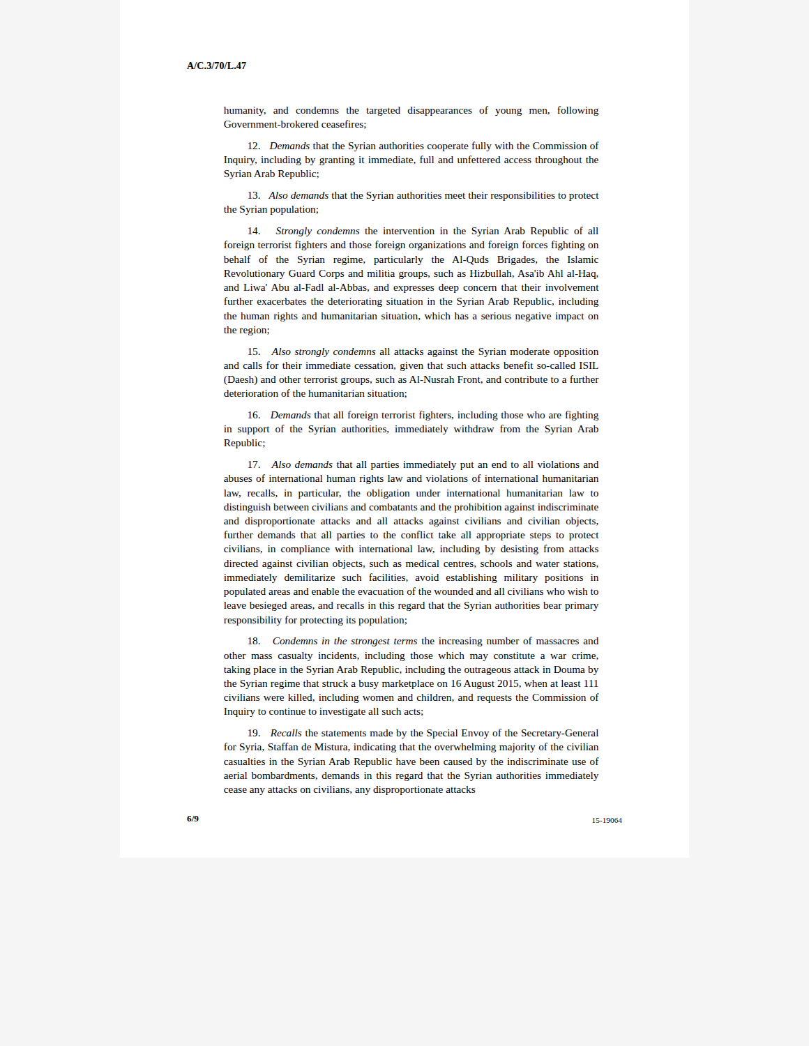A/C.3/70/L.47
humanity, and condemns the targeted disappearances of young men, following Government-brokered ceasefires;
12. Demands that the Syrian authorities cooperate fully with the Commission of Inquiry, including by granting it immediate, full and unfettered access throughout the Syrian Arab Republic;
13. Also demands that the Syrian authorities meet their responsibilities to protect the Syrian population;
14. Strongly condemns the intervention in the Syrian Arab Republic of all foreign terrorist fighters and those foreign organizations and foreign forces fighting on behalf of the Syrian regime, particularly the Al-Quds Brigades, the Islamic Revolutionary Guard Corps and militia groups, such as Hizbullah, Asa'ib Ahl al-Haq, and Liwa' Abu al-Fadl al-Abbas, and expresses deep concern that their involvement further exacerbates the deteriorating situation in the Syrian Arab Republic, including the human rights and humanitarian situation, which has a serious negative impact on the region;
15. Also strongly condemns all attacks against the Syrian moderate opposition and calls for their immediate cessation, given that such attacks benefit so-called ISIL (Daesh) and other terrorist groups, such as Al-Nusrah Front, and contribute to a further deterioration of the humanitarian situation;
16. Demands that all foreign terrorist fighters, including those who are fighting in support of the Syrian authorities, immediately withdraw from the Syrian Arab Republic;
17. Also demands that all parties immediately put an end to all violations and abuses of international human rights law and violations of international humanitarian law, recalls, in particular, the obligation under international humanitarian law to distinguish between civilians and combatants and the prohibition against indiscriminate and disproportionate attacks and all attacks against civilians and civilian objects, further demands that all parties to the conflict take all appropriate steps to protect civilians, in compliance with international law, including by desisting from attacks directed against civilian objects, such as medical centres, schools and water stations, immediately demilitarize such facilities, avoid establishing military positions in populated areas and enable the evacuation of the wounded and all civilians who wish to leave besieged areas, and recalls in this regard that the Syrian authorities bear primary responsibility for protecting its population;
18. Condemns in the strongest terms the increasing number of massacres and other mass casualty incidents, including those which may constitute a war crime, taking place in the Syrian Arab Republic, including the outrageous attack in Douma by the Syrian regime that struck a busy marketplace on 16 August 2015, when at least 111 civilians were killed, including women and children, and requests the Commission of Inquiry to continue to investigate all such acts;
19. Recalls the statements made by the Special Envoy of the Secretary-General for Syria, Staffan de Mistura, indicating that the overwhelming majority of the civilian casualties in the Syrian Arab Republic have been caused by the indiscriminate use of aerial bombardments, demands in this regard that the Syrian authorities immediately cease any attacks on civilians, any disproportionate attacks
6/9 15-19064